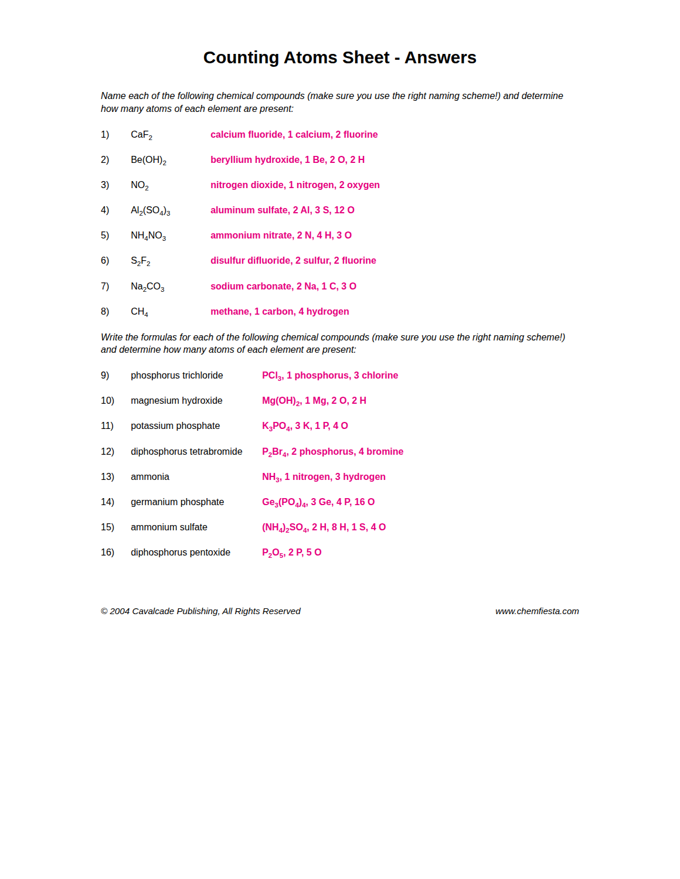Counting Atoms Sheet - Answers
Name each of the following chemical compounds (make sure you use the right naming scheme!) and determine how many atoms of each element are present:
1) CaF2 calcium fluoride, 1 calcium, 2 fluorine
2) Be(OH)2 beryllium hydroxide, 1 Be, 2 O, 2 H
3) NO2 nitrogen dioxide, 1 nitrogen, 2 oxygen
4) Al2(SO4)3 aluminum sulfate, 2 Al, 3 S, 12 O
5) NH4NO3 ammonium nitrate, 2 N, 4 H, 3 O
6) S2F2 disulfur difluoride, 2 sulfur, 2 fluorine
7) Na2CO3 sodium carbonate, 2 Na, 1 C, 3 O
8) CH4 methane, 1 carbon, 4 hydrogen
Write the formulas for each of the following chemical compounds (make sure you use the right naming scheme!) and determine how many atoms of each element are present:
9) phosphorus trichloride PCl3, 1 phosphorus, 3 chlorine
10) magnesium hydroxide Mg(OH)2, 1 Mg, 2 O, 2 H
11) potassium phosphate K3PO4, 3 K, 1 P, 4 O
12) diphosphorus tetrabromide P2Br4, 2 phosphorus, 4 bromine
13) ammonia NH3, 1 nitrogen, 3 hydrogen
14) germanium phosphate Ge3(PO4)4, 3 Ge, 4 P, 16 O
15) ammonium sulfate(NH4)2SO4, 2 H, 8 H, 1 S, 4 O
16) diphosphorus pentoxide P2O5, 2 P, 5 O
© 2004 Cavalcade Publishing, All Rights Reserved www.chemfiesta.com